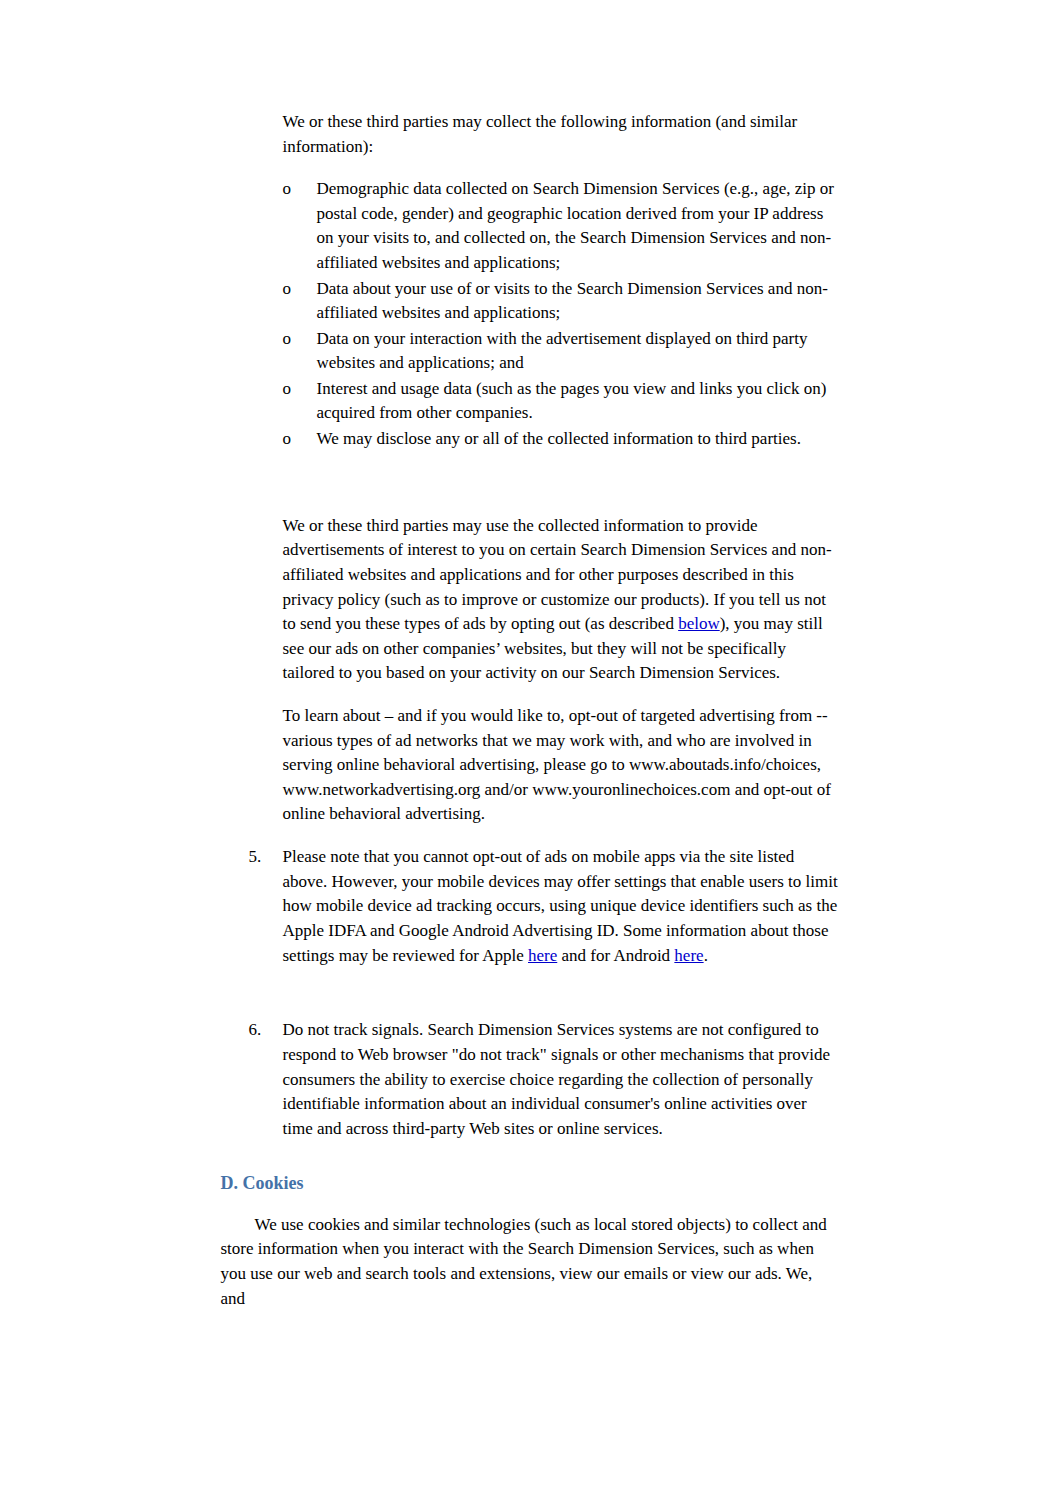We or these third parties may collect the following information (and similar information):
Demographic data collected on Search Dimension Services (e.g., age, zip or postal code, gender) and geographic location derived from your IP address on your visits to, and collected on, the Search Dimension Services and non-affiliated websites and applications;
Data about your use of or visits to the Search Dimension Services and non-affiliated websites and applications;
Data on your interaction with the advertisement displayed on third party websites and applications; and
Interest and usage data (such as the pages you view and links you click on) acquired from other companies.
We may disclose any or all of the collected information to third parties.
We or these third parties may use the collected information to provide advertisements of interest to you on certain Search Dimension Services and non-affiliated websites and applications and for other purposes described in this privacy policy (such as to improve or customize our products). If you tell us not to send you these types of ads by opting out (as described below), you may still see our ads on other companies’ websites, but they will not be specifically tailored to you based on your activity on our Search Dimension Services.
To learn about – and if you would like to, opt-out of targeted advertising from -- various types of ad networks that we may work with, and who are involved in serving online behavioral advertising, please go to www.aboutads.info/choices, www.networkadvertising.org and/or www.youronlinechoices.com and opt-out of online behavioral advertising.
5. Please note that you cannot opt-out of ads on mobile apps via the site listed above. However, your mobile devices may offer settings that enable users to limit how mobile device ad tracking occurs, using unique device identifiers such as the Apple IDFA and Google Android Advertising ID. Some information about those settings may be reviewed for Apple here and for Android here.
6. Do not track signals. Search Dimension Services systems are not configured to respond to Web browser "do not track" signals or other mechanisms that provide consumers the ability to exercise choice regarding the collection of personally identifiable information about an individual consumer's online activities over time and across third-party Web sites or online services.
D. Cookies
We use cookies and similar technologies (such as local stored objects) to collect and store information when you interact with the Search Dimension Services, such as when you use our web and search tools and extensions, view our emails or view our ads. We, and